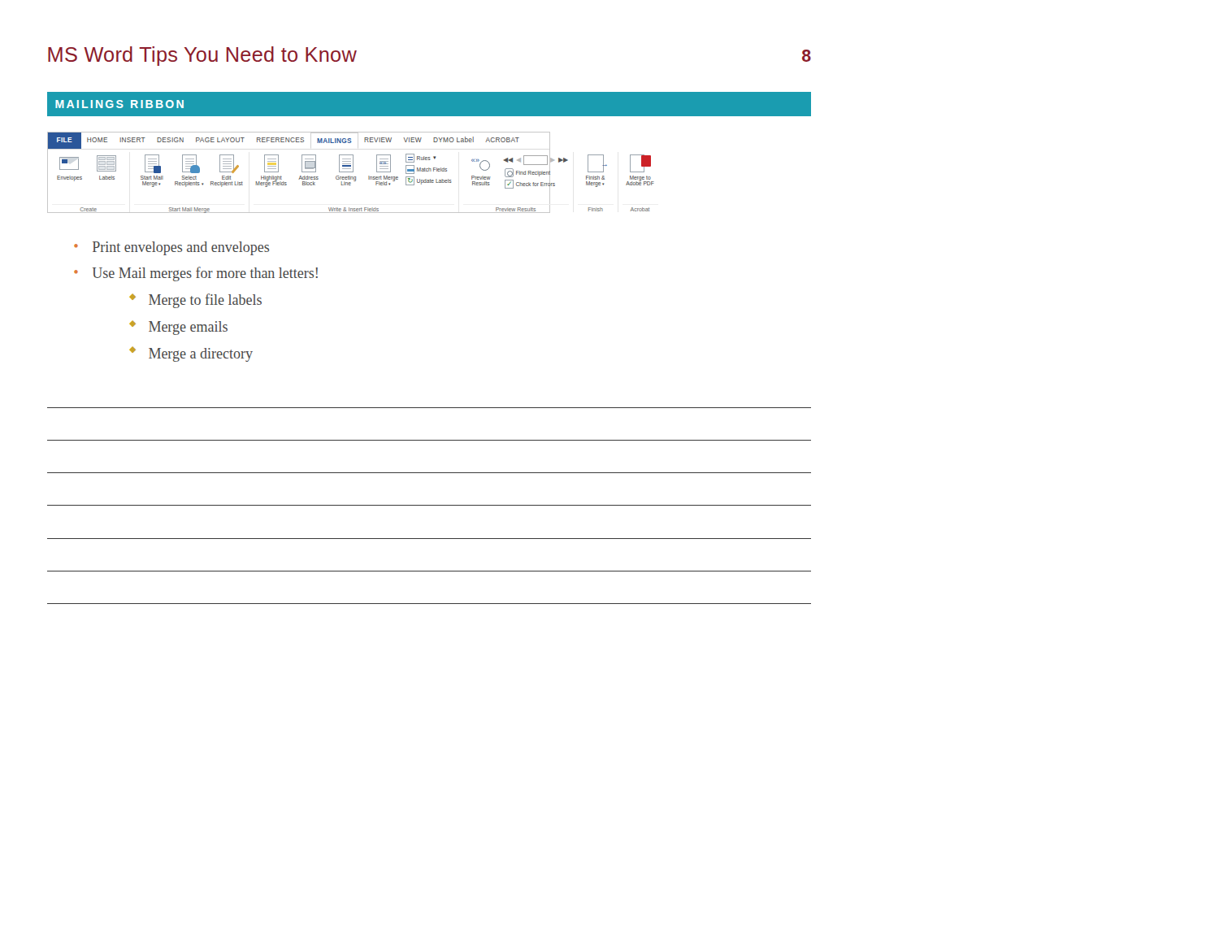MS Word Tips You Need to Know 8
MAILINGS RIBBON
FILE
HOME
INSERT
DESIGN
PAGE LAYOUT
REFERENCES
MAILINGS
REVIEW
VIEW
DYMO Label
ACROBAT
Envelopes
Labels
Create
Start Mail
Merge ▾
Select
Recipients ▾
Edit
Recipient List
Start Mail Merge
Highlight
Merge Fields
Address
Block
Greeting
Line
Insert Merge
Field ▾
Rules ▾
Match Fields
Update Labels
Write & Insert Fields
Preview
Results
◀◀ ◀ ▶ ▶▶
Find Recipient
Check for Errors
Preview Results
Finish &
Merge ▾
Finish
Merge to
Adobe PDF
Acrobat
Print envelopes and envelopes
Use Mail merges for more than letters!
Merge to file labels
Merge emails
Merge a directory